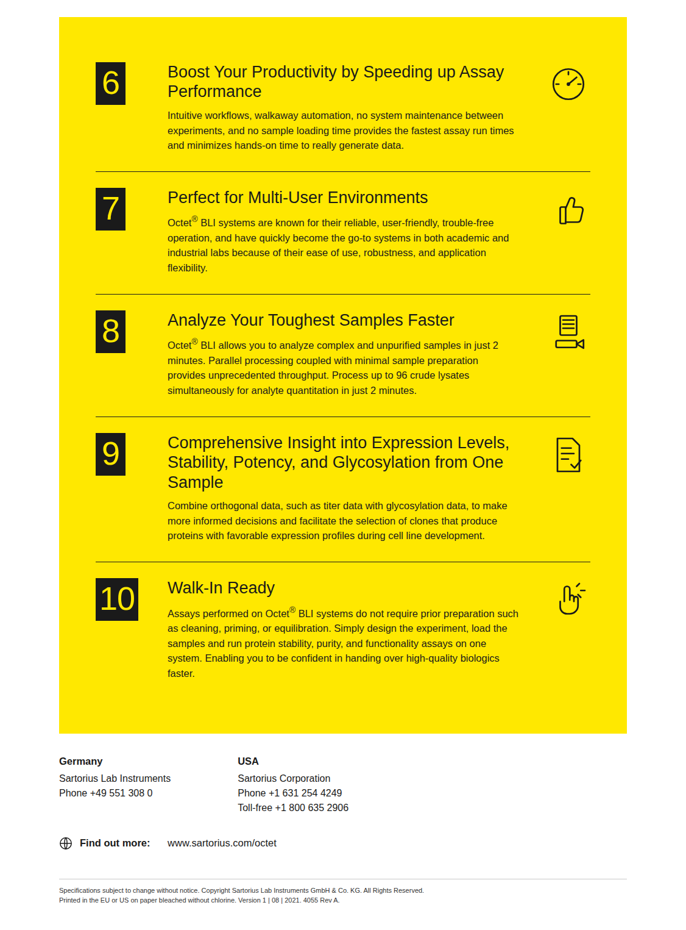6
Boost Your Productivity by Speeding up Assay Performance
Intuitive workflows, walkaway automation, no system maintenance between experiments, and no sample loading time provides the fastest assay run times and minimizes hands-on time to really generate data.
7
Perfect for Multi-User Environments
Octet® BLI systems are known for their reliable, user-friendly, trouble-free operation, and have quickly become the go-to systems in both academic and industrial labs because of their ease of use, robustness, and application flexibility.
8
Analyze Your Toughest Samples Faster
Octet® BLI allows you to analyze complex and unpurified samples in just 2 minutes. Parallel processing coupled with minimal sample preparation provides unprecedented throughput. Process up to 96 crude lysates simultaneously for analyte quantitation in just 2 minutes.
9
Comprehensive Insight into Expression Levels, Stability, Potency, and Glycosylation from One Sample
Combine orthogonal data, such as titer data with glycosylation data, to make more informed decisions and facilitate the selection of clones that produce proteins with favorable expression profiles during cell line development.
10
Walk-In Ready
Assays performed on Octet® BLI systems do not require prior preparation such as cleaning, priming, or equilibration. Simply design the experiment, load the samples and run protein stability, purity, and functionality assays on one system. Enabling you to be confident in handing over high-quality biologics faster.
Germany
Sartorius Lab Instruments
Phone +49 551 308 0
USA
Sartorius Corporation
Phone +1 631 254 4249
Toll-free +1 800 635 2906
Find out more: www.sartorius.com/octet
Specifications subject to change without notice. Copyright Sartorius Lab Instruments GmbH & Co. KG. All Rights Reserved.
Printed in the EU or US on paper bleached without chlorine. Version 1 | 08 | 2021. 4055 Rev A.